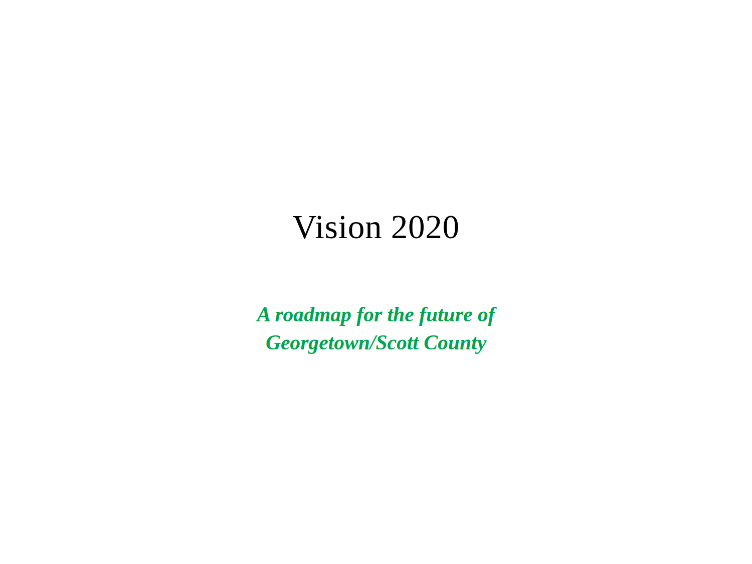Vision 2020
A roadmap for the future of
Georgetown/Scott County